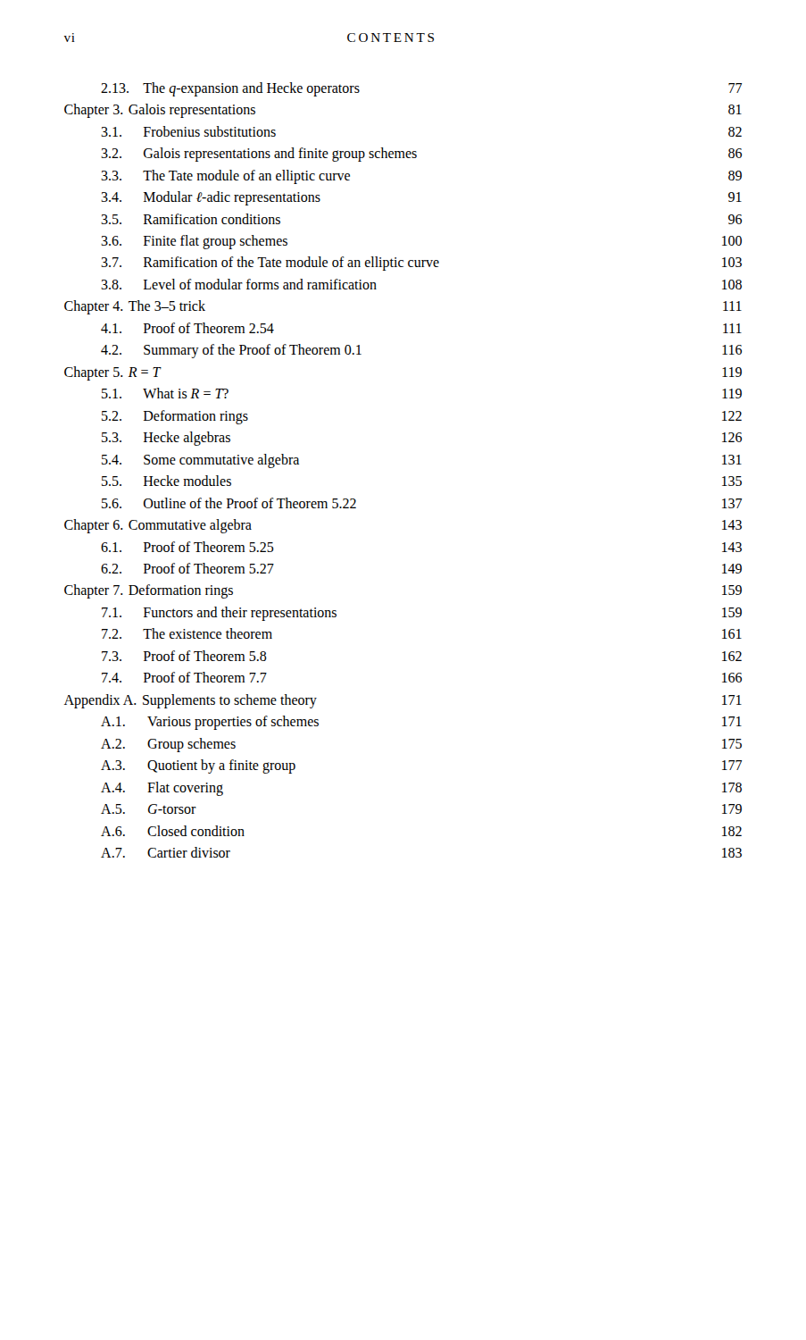vi CONTENTS
2.13. The q-expansion and Hecke operators 77
Chapter 3. Galois representations 81
3.1. Frobenius substitutions 82
3.2. Galois representations and finite group schemes 86
3.3. The Tate module of an elliptic curve 89
3.4. Modular ℓ-adic representations 91
3.5. Ramification conditions 96
3.6. Finite flat group schemes 100
3.7. Ramification of the Tate module of an elliptic curve 103
3.8. Level of modular forms and ramification 108
Chapter 4. The 3–5 trick 111
4.1. Proof of Theorem 2.54 111
4.2. Summary of the Proof of Theorem 0.1 116
Chapter 5. R = T 119
5.1. What is R = T? 119
5.2. Deformation rings 122
5.3. Hecke algebras 126
5.4. Some commutative algebra 131
5.5. Hecke modules 135
5.6. Outline of the Proof of Theorem 5.22 137
Chapter 6. Commutative algebra 143
6.1. Proof of Theorem 5.25 143
6.2. Proof of Theorem 5.27 149
Chapter 7. Deformation rings 159
7.1. Functors and their representations 159
7.2. The existence theorem 161
7.3. Proof of Theorem 5.8 162
7.4. Proof of Theorem 7.7 166
Appendix A. Supplements to scheme theory 171
A.1. Various properties of schemes 171
A.2. Group schemes 175
A.3. Quotient by a finite group 177
A.4. Flat covering 178
A.5. G-torsor 179
A.6. Closed condition 182
A.7. Cartier divisor 183